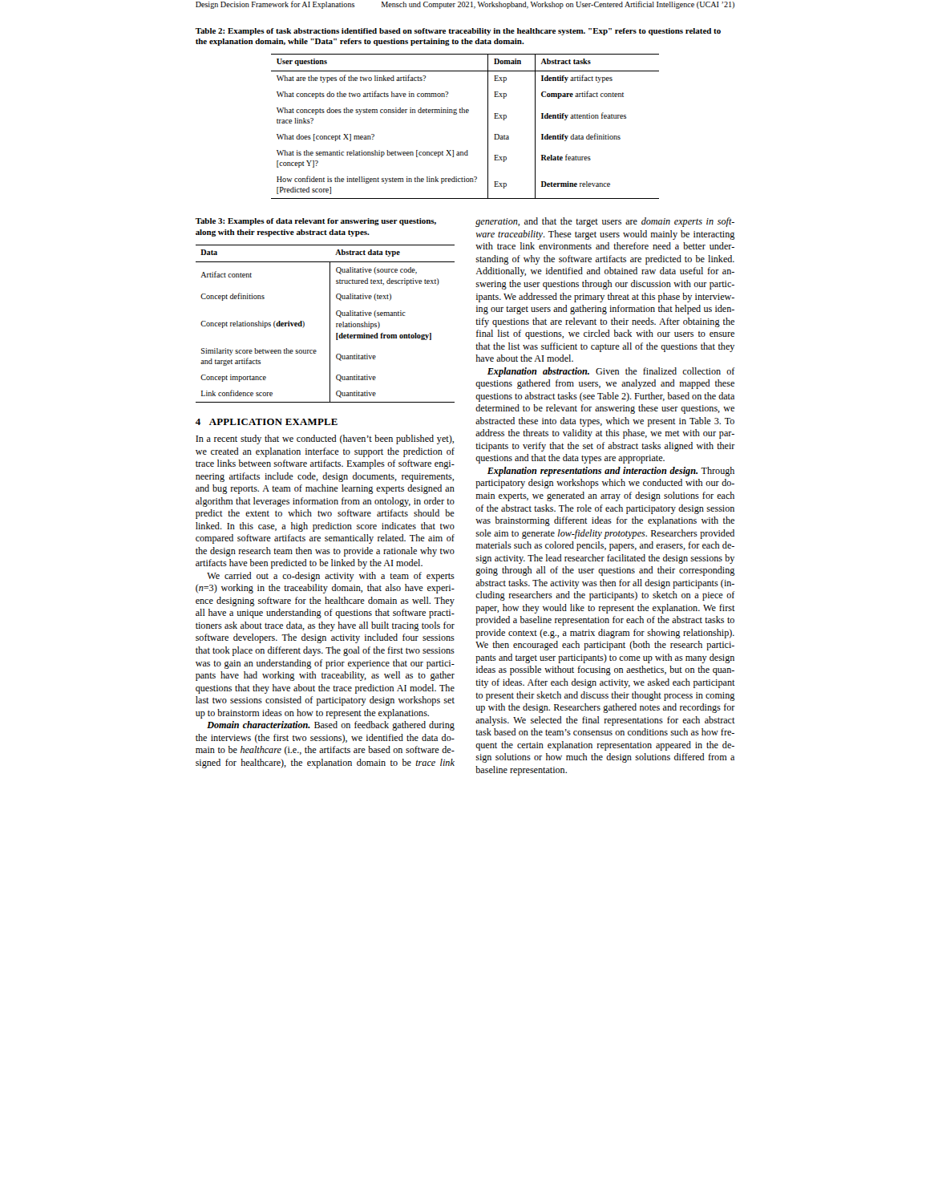Design Decision Framework for AI Explanations
Mensch und Computer 2021, Workshopband, Workshop on User-Centered Artificial Intelligence (UCAI ’21)
Table 2: Examples of task abstractions identified based on software traceability in the healthcare system. "Exp" refers to questions related to the explanation domain, while "Data" refers to questions pertaining to the data domain.
| User questions | Domain | Abstract tasks |
| --- | --- | --- |
| What are the types of the two linked artifacts? | Exp | Identify artifact types |
| What concepts do the two artifacts have in common? | Exp | Compare artifact content |
| What concepts does the system consider in determining the trace links? | Exp | Identify attention features |
| What does [concept X] mean? | Data | Identify data definitions |
| What is the semantic relationship between [concept X] and [concept Y]? | Exp | Relate features |
| How confident is the intelligent system in the link prediction? [Predicted score] | Exp | Determine relevance |
Table 3: Examples of data relevant for answering user questions, along with their respective abstract data types.
| Data | Abstract data type |
| --- | --- |
| Artifact content | Qualitative (source code, structured text, descriptive text) |
| Concept definitions | Qualitative (text) |
| Concept relationships ( derived ) | Qualitative (semantic relationships) [determined from ontology] |
| Similarity score between the source and target artifacts | Quantitative |
| Concept importance | Quantitative |
| Link confidence score | Quantitative |
4 APPLICATION EXAMPLE
In a recent study that we conducted (haven’t been published yet), we created an explanation interface to support the prediction of trace links between software artifacts. Examples of software engineering artifacts include code, design documents, requirements, and bug reports. A team of machine learning experts designed an algorithm that leverages information from an ontology, in order to predict the extent to which two software artifacts should be linked. In this case, a high prediction score indicates that two compared software artifacts are semantically related. The aim of the design research team then was to provide a rationale why two artifacts have been predicted to be linked by the AI model.
We carried out a co-design activity with a team of experts (n=3) working in the traceability domain, that also have experience designing software for the healthcare domain as well. They all have a unique understanding of questions that software practitioners ask about trace data, as they have all built tracing tools for software developers. The design activity included four sessions that took place on different days. The goal of the first two sessions was to gain an understanding of prior experience that our participants have had working with traceability, as well as to gather questions that they have about the trace prediction AI model. The last two sessions consisted of participatory design workshops set up to brainstorm ideas on how to represent the explanations.
Domain characterization. Based on feedback gathered during the interviews (the first two sessions), we identified the data domain to be healthcare (i.e., the artifacts are based on software designed for healthcare), the explanation domain to be trace link generation, and that the target users are domain experts in software traceability. These target users would mainly be interacting with trace link environments and therefore need a better understanding of why the software artifacts are predicted to be linked. Additionally, we identified and obtained raw data useful for answering the user questions through our discussion with our participants. We addressed the primary threat at this phase by interviewing our target users and gathering information that helped us identify questions that are relevant to their needs. After obtaining the final list of questions, we circled back with our users to ensure that the list was sufficient to capture all of the questions that they have about the AI model.
Explanation abstraction. Given the finalized collection of questions gathered from users, we analyzed and mapped these questions to abstract tasks (see Table 2). Further, based on the data determined to be relevant for answering these user questions, we abstracted these into data types, which we present in Table 3. To address the threats to validity at this phase, we met with our participants to verify that the set of abstract tasks aligned with their questions and that the data types are appropriate.
Explanation representations and interaction design. Through participatory design workshops which we conducted with our domain experts, we generated an array of design solutions for each of the abstract tasks. The role of each participatory design session was brainstorming different ideas for the explanations with the sole aim to generate low-fidelity prototypes. Researchers provided materials such as colored pencils, papers, and erasers, for each design activity. The lead researcher facilitated the design sessions by going through all of the user questions and their corresponding abstract tasks. The activity was then for all design participants (including researchers and the participants) to sketch on a piece of paper, how they would like to represent the explanation. We first provided a baseline representation for each of the abstract tasks to provide context (e.g., a matrix diagram for showing relationship). We then encouraged each participant (both the research participants and target user participants) to come up with as many design ideas as possible without focusing on aesthetics, but on the quantity of ideas. After each design activity, we asked each participant to present their sketch and discuss their thought process in coming up with the design. Researchers gathered notes and recordings for analysis. We selected the final representations for each abstract task based on the team’s consensus on conditions such as how frequent the certain explanation representation appeared in the design solutions or how much the design solutions differed from a baseline representation.